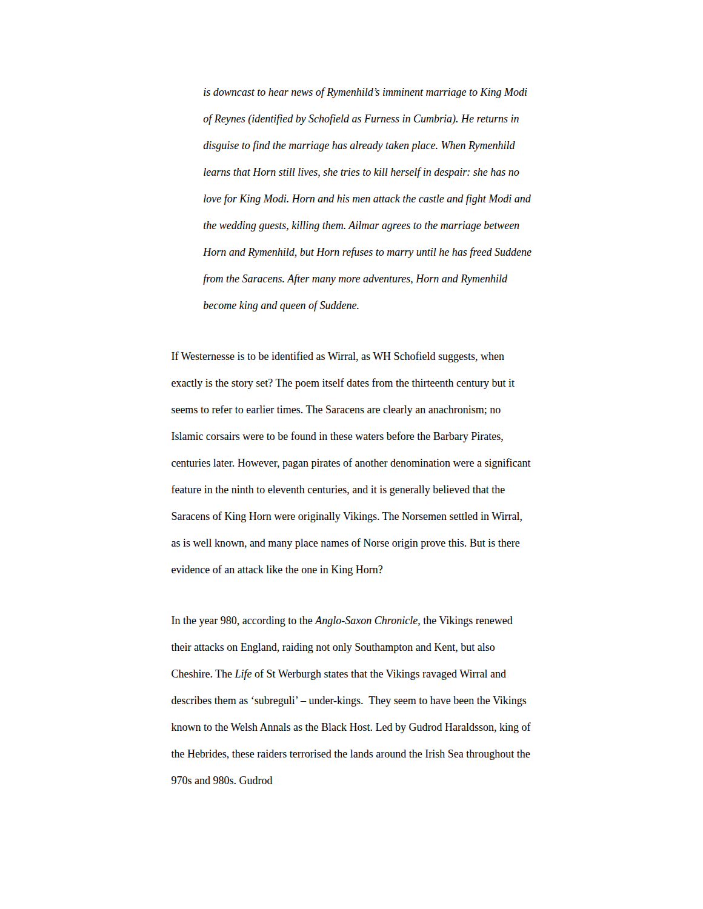is downcast to hear news of Rymenhild’s imminent marriage to King Modi of Reynes (identified by Schofield as Furness in Cumbria). He returns in disguise to find the marriage has already taken place. When Rymenhild learns that Horn still lives, she tries to kill herself in despair: she has no love for King Modi. Horn and his men attack the castle and fight Modi and the wedding guests, killing them. Ailmar agrees to the marriage between Horn and Rymenhild, but Horn refuses to marry until he has freed Suddene from the Saracens. After many more adventures, Horn and Rymenhild become king and queen of Suddene.
If Westernesse is to be identified as Wirral, as WH Schofield suggests, when exactly is the story set? The poem itself dates from the thirteenth century but it seems to refer to earlier times. The Saracens are clearly an anachronism; no Islamic corsairs were to be found in these waters before the Barbary Pirates, centuries later. However, pagan pirates of another denomination were a significant feature in the ninth to eleventh centuries, and it is generally believed that the Saracens of King Horn were originally Vikings. The Norsemen settled in Wirral, as is well known, and many place names of Norse origin prove this. But is there evidence of an attack like the one in King Horn?
In the year 980, according to the Anglo-Saxon Chronicle, the Vikings renewed their attacks on England, raiding not only Southampton and Kent, but also Cheshire. The Life of St Werburgh states that the Vikings ravaged Wirral and describes them as ‘subreguli’ – under-kings. They seem to have been the Vikings known to the Welsh Annals as the Black Host. Led by Gudrod Haraldsson, king of the Hebrides, these raiders terrorised the lands around the Irish Sea throughout the 970s and 980s. Gudrod